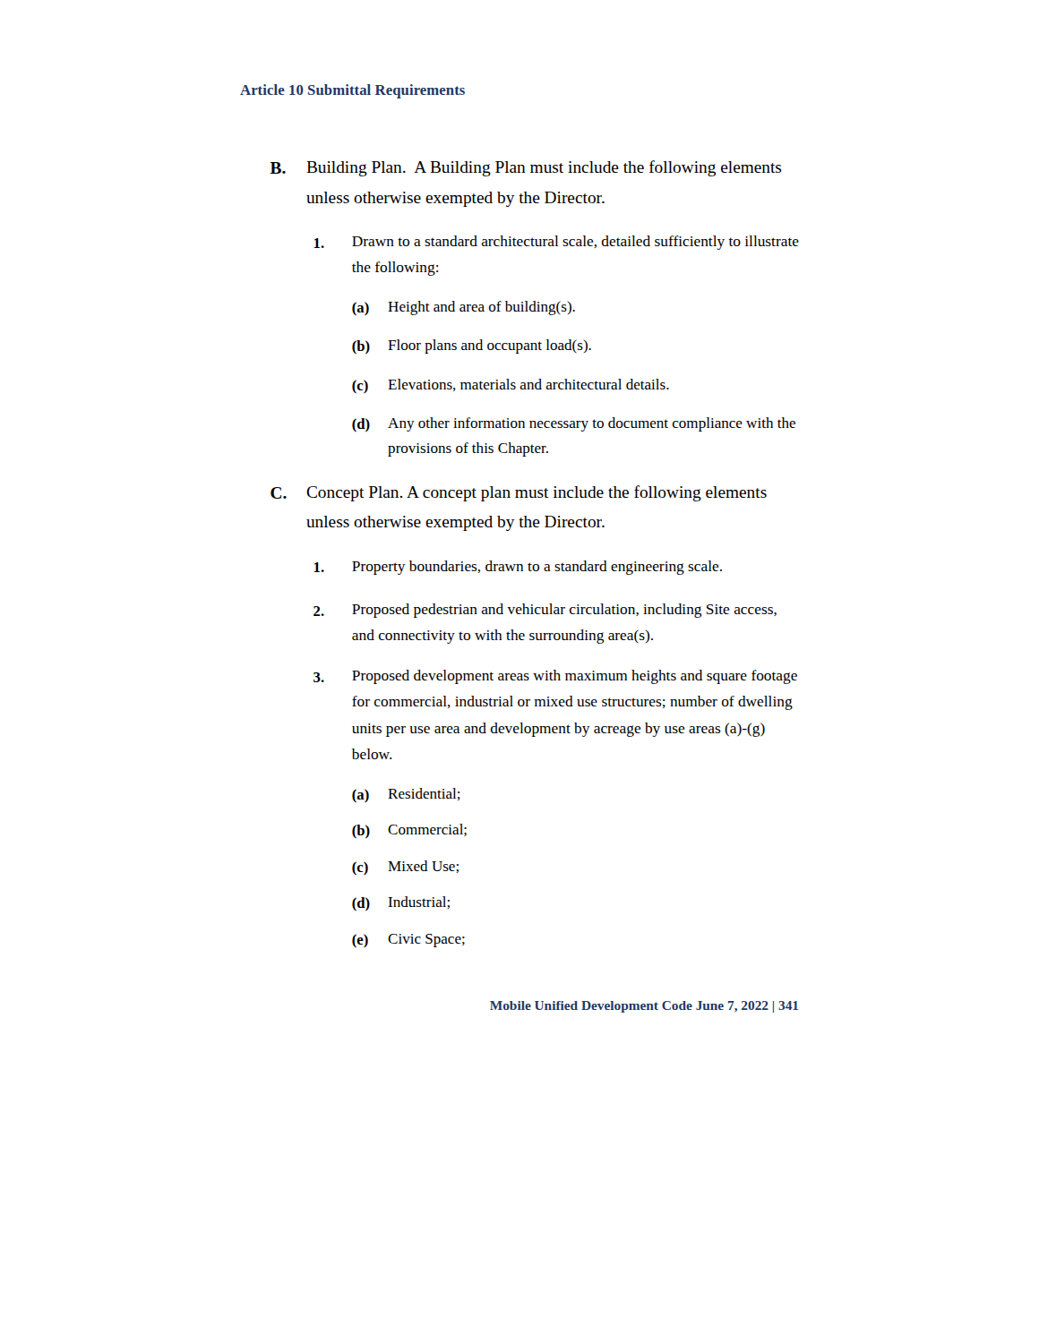Article 10 Submittal Requirements
B.
Building Plan. A Building Plan must include the following elements unless otherwise exempted by the Director.
1.
Drawn to a standard architectural scale, detailed sufficiently to illustrate the following:
(a)
Height and area of building(s).
(b)
Floor plans and occupant load(s).
(c)
Elevations, materials and architectural details.
(d)
Any other information necessary to document compliance with the provisions of this Chapter.
C.
Concept Plan. A concept plan must include the following elements unless otherwise exempted by the Director.
1.
Property boundaries, drawn to a standard engineering scale.
2.
Proposed pedestrian and vehicular circulation, including Site access, and connectivity to with the surrounding area(s).
3.
Proposed development areas with maximum heights and square footage for commercial, industrial or mixed use structures; number of dwelling units per use area and development by acreage by use areas (a)-(g) below.
(a)
Residential;
(b)
Commercial;
(c)
Mixed Use;
(d)
Industrial;
(e)
Civic Space;
Mobile Unified Development Code June 7, 2022 | 341